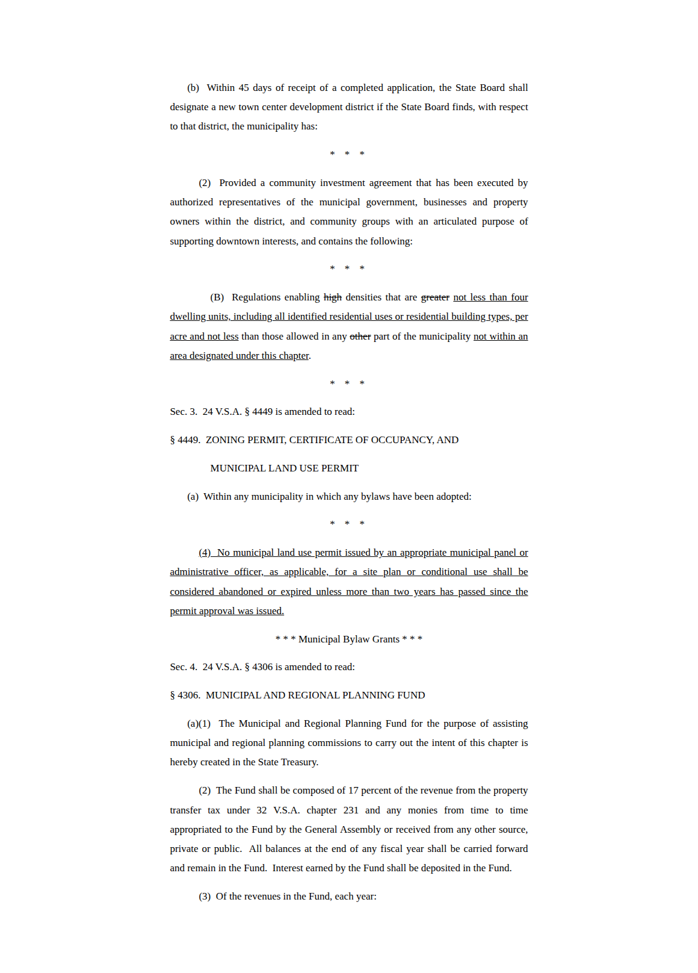(b) Within 45 days of receipt of a completed application, the State Board shall designate a new town center development district if the State Board finds, with respect to that district, the municipality has:
* * *
(2) Provided a community investment agreement that has been executed by authorized representatives of the municipal government, businesses and property owners within the district, and community groups with an articulated purpose of supporting downtown interests, and contains the following:
* * *
(B) Regulations enabling high densities that are greater not less than four dwelling units, including all identified residential uses or residential building types, per acre and not less than those allowed in any other part of the municipality not within an area designated under this chapter.
* * *
Sec. 3. 24 V.S.A. § 4449 is amended to read:
§ 4449. ZONING PERMIT, CERTIFICATE OF OCCUPANCY, AND
MUNICIPAL LAND USE PERMIT
(a) Within any municipality in which any bylaws have been adopted:
* * *
(4) No municipal land use permit issued by an appropriate municipal panel or administrative officer, as applicable, for a site plan or conditional use shall be considered abandoned or expired unless more than two years has passed since the permit approval was issued.
* * * Municipal Bylaw Grants * * *
Sec. 4. 24 V.S.A. § 4306 is amended to read:
§ 4306. MUNICIPAL AND REGIONAL PLANNING FUND
(a)(1) The Municipal and Regional Planning Fund for the purpose of assisting municipal and regional planning commissions to carry out the intent of this chapter is hereby created in the State Treasury.
(2) The Fund shall be composed of 17 percent of the revenue from the property transfer tax under 32 V.S.A. chapter 231 and any monies from time to time appropriated to the Fund by the General Assembly or received from any other source, private or public. All balances at the end of any fiscal year shall be carried forward and remain in the Fund. Interest earned by the Fund shall be deposited in the Fund.
(3) Of the revenues in the Fund, each year: